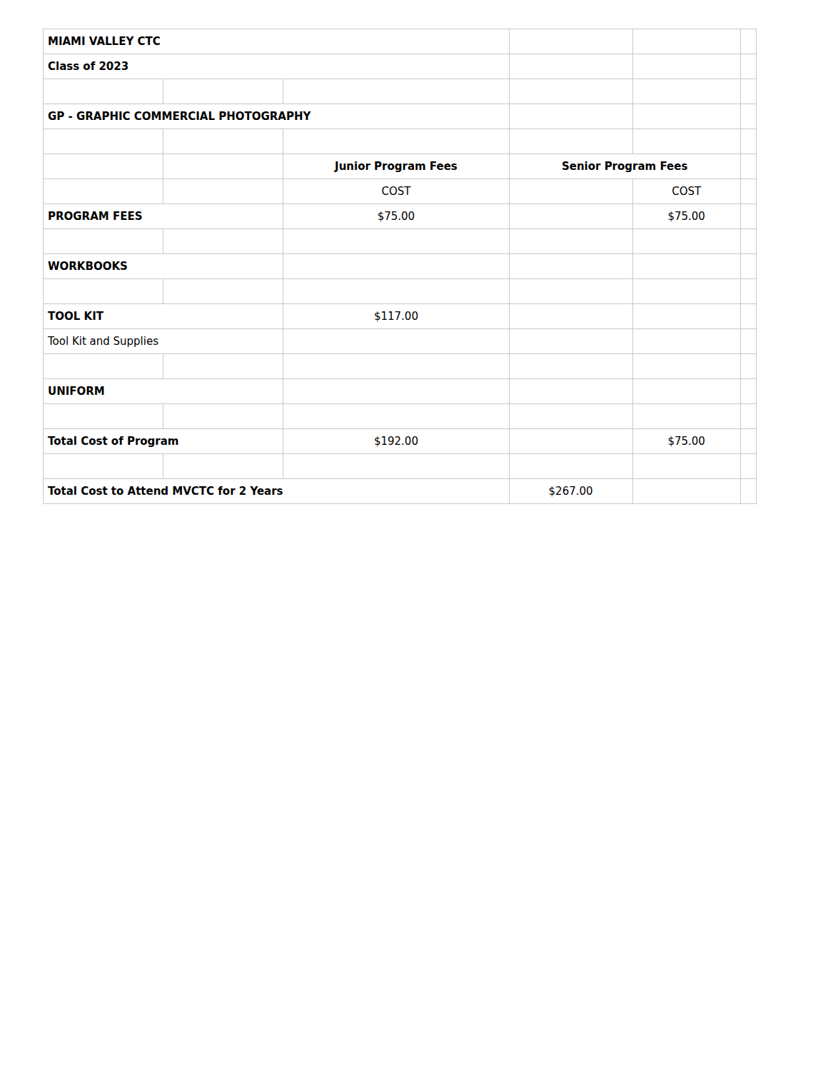| MIAMI VALLEY CTC | | | |
| Class of 2023 | | | |
| GP - GRAPHIC COMMERCIAL PHOTOGRAPHY | | | |
| | | Junior Program Fees | Senior Program Fees | |
| | | COST | | COST | |
| PROGRAM FEES | $75.00 | | $75.00 | |
| WORKBOOKS | | | | |
| TOOL KIT | $117.00 | | | |
| Tool Kit and Supplies | | | | |
| UNIFORM | | | | |
| Total Cost of Program | $192.00 | | $75.00 | |
| Total Cost to Attend MVCTC for 2 Years | $267.00 | | |